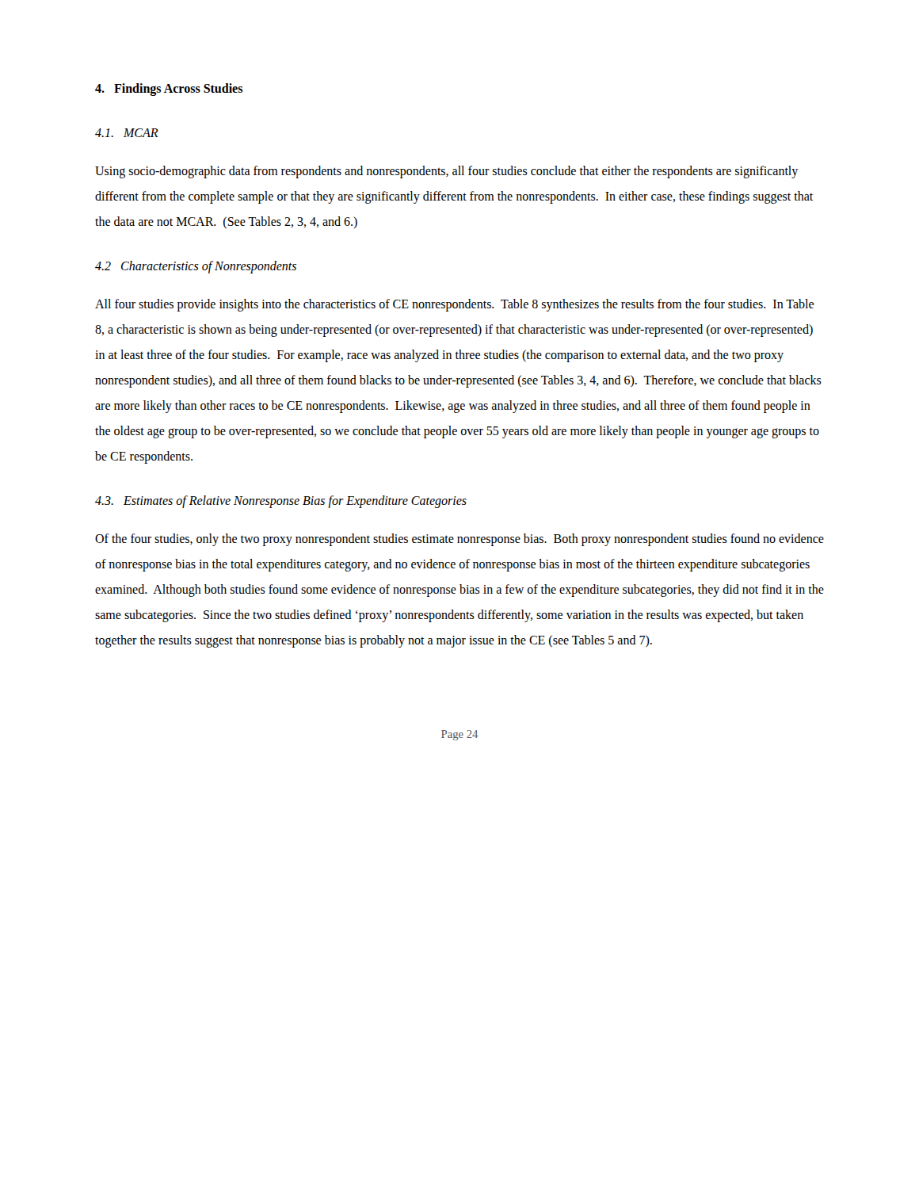4. Findings Across Studies
4.1. MCAR
Using socio-demographic data from respondents and nonrespondents, all four studies conclude that either the respondents are significantly different from the complete sample or that they are significantly different from the nonrespondents. In either case, these findings suggest that the data are not MCAR. (See Tables 2, 3, 4, and 6.)
4.2 Characteristics of Nonrespondents
All four studies provide insights into the characteristics of CE nonrespondents. Table 8 synthesizes the results from the four studies. In Table 8, a characteristic is shown as being under-represented (or over-represented) if that characteristic was under-represented (or over-represented) in at least three of the four studies. For example, race was analyzed in three studies (the comparison to external data, and the two proxy nonrespondent studies), and all three of them found blacks to be under-represented (see Tables 3, 4, and 6). Therefore, we conclude that blacks are more likely than other races to be CE nonrespondents. Likewise, age was analyzed in three studies, and all three of them found people in the oldest age group to be over-represented, so we conclude that people over 55 years old are more likely than people in younger age groups to be CE respondents.
4.3. Estimates of Relative Nonresponse Bias for Expenditure Categories
Of the four studies, only the two proxy nonrespondent studies estimate nonresponse bias. Both proxy nonrespondent studies found no evidence of nonresponse bias in the total expenditures category, and no evidence of nonresponse bias in most of the thirteen expenditure subcategories examined. Although both studies found some evidence of nonresponse bias in a few of the expenditure subcategories, they did not find it in the same subcategories. Since the two studies defined ‘proxy’ nonrespondents differently, some variation in the results was expected, but taken together the results suggest that nonresponse bias is probably not a major issue in the CE (see Tables 5 and 7).
Page 24